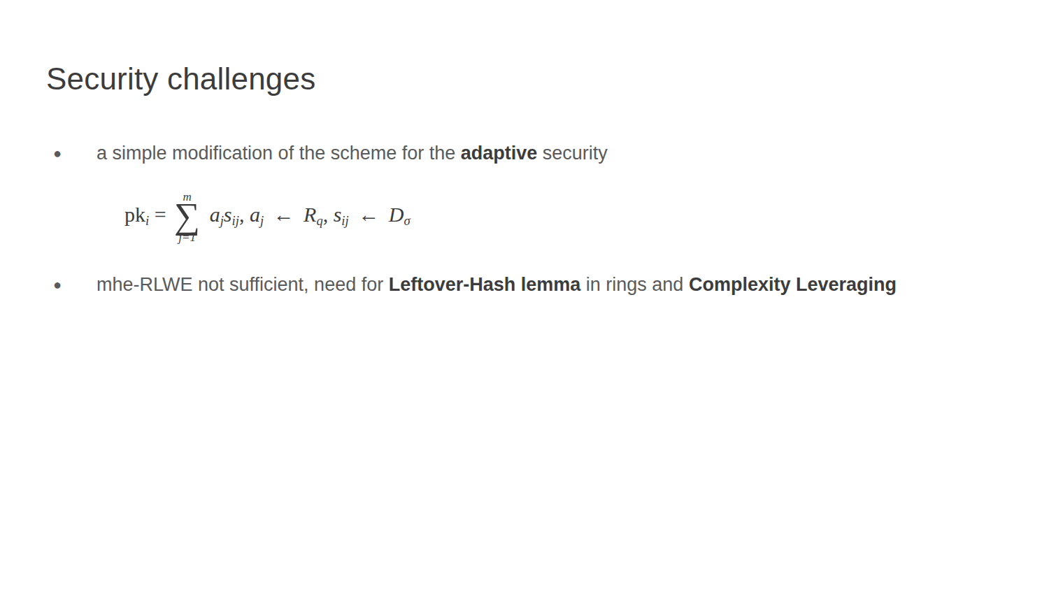Security challenges
a simple modification of the scheme for the adaptive security
pki = m ∑ j=1 ajsij, aj ← Rq, sij ← Dσ
mhe-RLWE not sufficient, need for Leftover-Hash lemma in rings and Complexity Leveraging